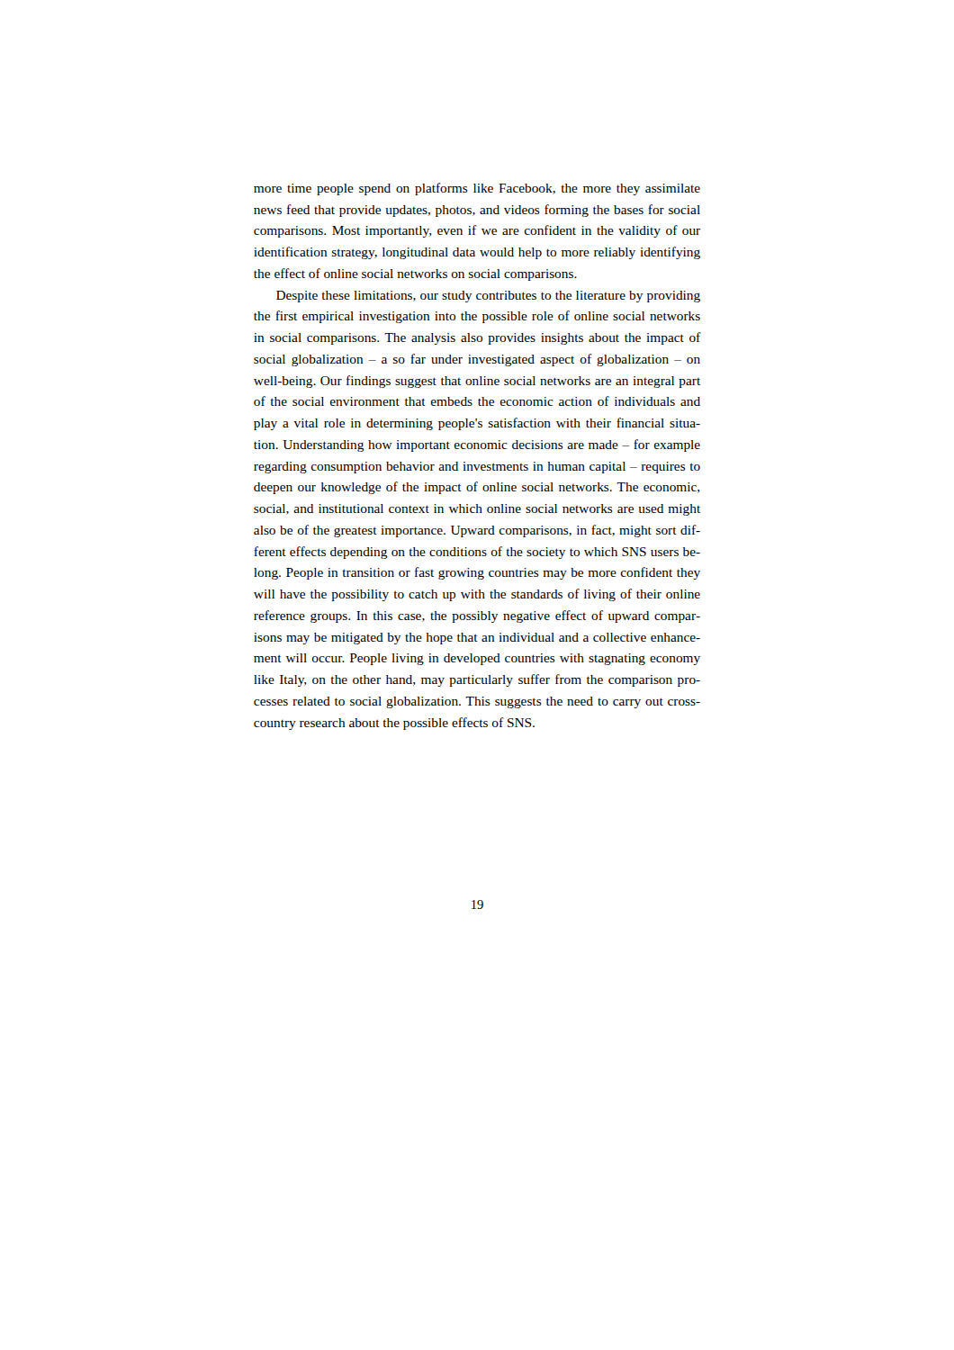more time people spend on platforms like Facebook, the more they assimilate news feed that provide updates, photos, and videos forming the bases for social comparisons. Most importantly, even if we are confident in the validity of our identification strategy, longitudinal data would help to more reliably identifying the effect of online social networks on social comparisons.
Despite these limitations, our study contributes to the literature by providing the first empirical investigation into the possible role of online social networks in social comparisons. The analysis also provides insights about the impact of social globalization – a so far under investigated aspect of globalization – on well-being. Our findings suggest that online social networks are an integral part of the social environment that embeds the economic action of individuals and play a vital role in determining people's satisfaction with their financial situation. Understanding how important economic decisions are made – for example regarding consumption behavior and investments in human capital – requires to deepen our knowledge of the impact of online social networks. The economic, social, and institutional context in which online social networks are used might also be of the greatest importance. Upward comparisons, in fact, might sort different effects depending on the conditions of the society to which SNS users belong. People in transition or fast growing countries may be more confident they will have the possibility to catch up with the standards of living of their online reference groups. In this case, the possibly negative effect of upward comparisons may be mitigated by the hope that an individual and a collective enhancement will occur. People living in developed countries with stagnating economy like Italy, on the other hand, may particularly suffer from the comparison processes related to social globalization. This suggests the need to carry out cross-country research about the possible effects of SNS.
19